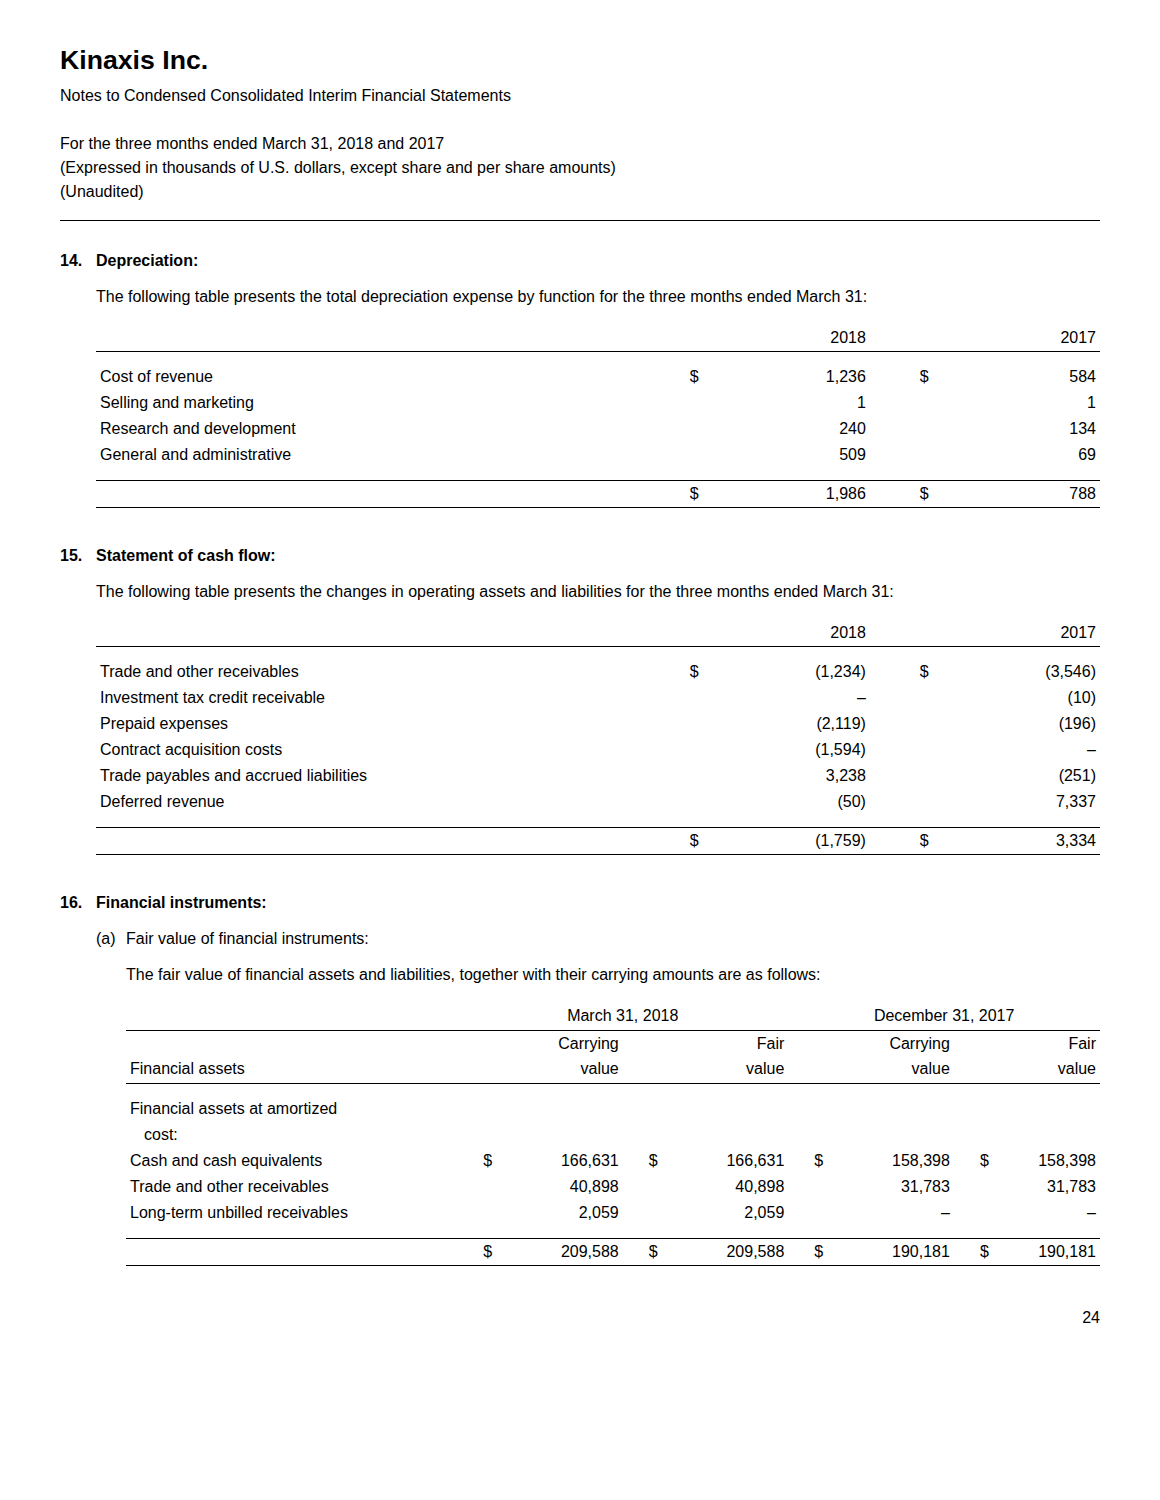Kinaxis Inc.
Notes to Condensed Consolidated Interim Financial Statements
For the three months ended March 31, 2018 and 2017
(Expressed in thousands of U.S. dollars, except share and per share amounts)
(Unaudited)
14. Depreciation:
The following table presents the total depreciation expense by function for the three months ended March 31:
| | 2018 | 2017 |
| --- | --- | --- |
| Cost of revenue | $ | 1,236 | $ | 584 |
| Selling and marketing | | 1 | | 1 |
| Research and development | | 240 | | 134 |
| General and administrative | | 509 | | 69 |
| | $ | 1,986 | $ | 788 |
15. Statement of cash flow:
The following table presents the changes in operating assets and liabilities for the three months ended March 31:
| | 2018 | 2017 |
| --- | --- | --- |
| Trade and other receivables | $ | (1,234) | $ | (3,546) |
| Investment tax credit receivable | | – | | (10) |
| Prepaid expenses | | (2,119) | | (196) |
| Contract acquisition costs | | (1,594) | | – |
| Trade payables and accrued liabilities | | 3,238 | | (251) |
| Deferred revenue | | (50) | | 7,337 |
| | $ | (1,759) | $ | 3,334 |
16. Financial instruments:
(a) Fair value of financial instruments:
The fair value of financial assets and liabilities, together with their carrying amounts are as follows:
| | March 31, 2018 | December 31, 2017 |
| --- | --- | --- |
| | Carrying | Fair | Carrying | Fair |
| Financial assets | value | value | value | value |
| Financial assets at amortized |
| cost: | |
| Cash and cash equivalents | $ | 166,631 | $ | 166,631 | $ | 158,398 | $ | 158,398 |
| Trade and other receivables | | 40,898 | | 40,898 | | 31,783 | | 31,783 |
| Long-term unbilled receivables | | 2,059 | | 2,059 | | – | | – |
| | $ | 209,588 | $ | 209,588 | $ | 190,181 | $ | 190,181 |
24